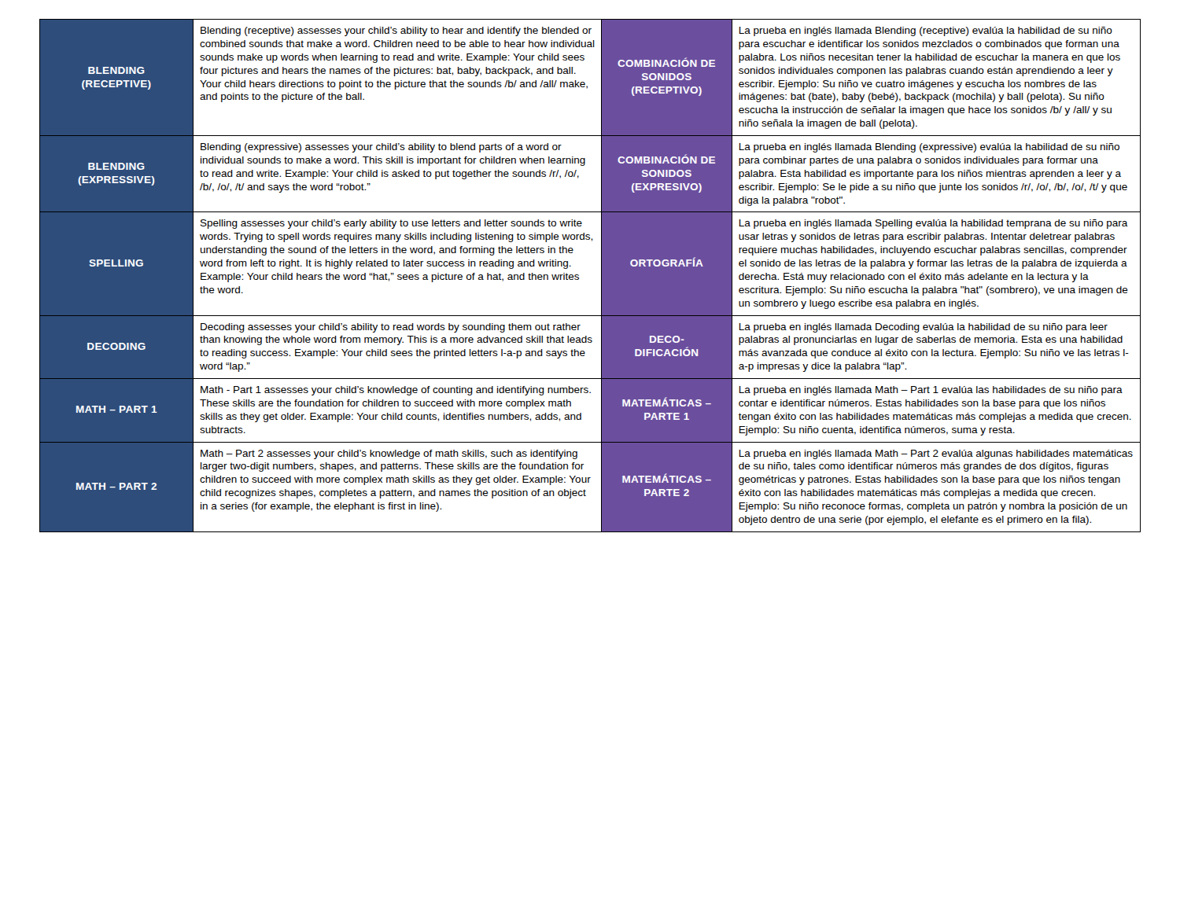| BLENDING (RECEPTIVE) | Blending (receptive) assesses your child’s ability to hear and identify the blended or combined sounds that make a word. Children need to be able to hear how individual sounds make up words when learning to read and write. Example: Your child sees four pictures and hears the names of the pictures: bat, baby, backpack, and ball. Your child hears directions to point to the picture that the sounds /b/ and /all/ make, and points to the picture of the ball. | COMBINACIÓN DE SONIDOS (RECEPTIVO) | La prueba en inglés llamada Blending (receptive) evalúa la habilidad de su niño para escuchar e identificar los sonidos mezclados o combinados que forman una palabra. Los niños necesitan tener la habilidad de escuchar la manera en que los sonidos individuales componen las palabras cuando están aprendiendo a leer y escribir. Ejemplo: Su niño ve cuatro imágenes y escucha los nombres de las imágenes: bat (bate), baby (bebé), backpack (mochila) y ball (pelota). Su niño escucha la instrucción de señalar la imagen que hace los sonidos /b/ y /all/ y su niño señala la imagen de ball (pelota). |
| BLENDING (EXPRESSIVE) | Blending (expressive) assesses your child’s ability to blend parts of a word or individual sounds to make a word. This skill is important for children when learning to read and write. Example: Your child is asked to put together the sounds /r/, /o/, /b/, /o/, /t/ and says the word “robot.” | COMBINACIÓN DE SONIDOS (EXPRESIVO) | La prueba en inglés llamada Blending (expressive) evalúa la habilidad de su niño para combinar partes de una palabra o sonidos individuales para formar una palabra. Esta habilidad es importante para los niños mientras aprenden a leer y a escribir. Ejemplo: Se le pide a su niño que junte los sonidos /r/, /o/, /b/, /o/, /t/ y que diga la palabra "robot". |
| SPELLING | Spelling assesses your child’s early ability to use letters and letter sounds to write words. Trying to spell words requires many skills including listening to simple words, understanding the sound of the letters in the word, and forming the letters in the word from left to right. It is highly related to later success in reading and writing. Example: Your child hears the word “hat,” sees a picture of a hat, and then writes the word. | ORTOGRAFÍA | La prueba en inglés llamada Spelling evalúa la habilidad temprana de su niño para usar letras y sonidos de letras para escribir palabras. Intentar deletrear palabras requiere muchas habilidades, incluyendo escuchar palabras sencillas, comprender el sonido de las letras de la palabra y formar las letras de la palabra de izquierda a derecha. Está muy relacionado con el éxito más adelante en la lectura y la escritura. Ejemplo: Su niño escucha la palabra "hat" (sombrero), ve una imagen de un sombrero y luego escribe esa palabra en inglés. |
| DECODING | Decoding assesses your child’s ability to read words by sounding them out rather than knowing the whole word from memory. This is a more advanced skill that leads to reading success. Example: Your child sees the printed letters l-a-p and says the word “lap.” | DECO- DIFICACIÓN | La prueba en inglés llamada Decoding evalúa la habilidad de su niño para leer palabras al pronunciarlas en lugar de saberlas de memoria. Esta es una habilidad más avanzada que conduce al éxito con la lectura. Ejemplo: Su niño ve las letras l-a-p impresas y dice la palabra “lap”. |
| MATH – PART 1 | Math - Part 1 assesses your child’s knowledge of counting and identifying numbers. These skills are the foundation for children to succeed with more complex math skills as they get older. Example: Your child counts, identifies numbers, adds, and subtracts. | MATEMÁTICAS – PARTE 1 | La prueba en inglés llamada Math – Part 1 evalúa las habilidades de su niño para contar e identificar números. Estas habilidades son la base para que los niños tengan éxito con las habilidades matemáticas más complejas a medida que crecen. Ejemplo: Su niño cuenta, identifica números, suma y resta. |
| MATH – PART 2 | Math – Part 2 assesses your child’s knowledge of math skills, such as identifying larger two-digit numbers, shapes, and patterns. These skills are the foundation for children to succeed with more complex math skills as they get older. Example: Your child recognizes shapes, completes a pattern, and names the position of an object in a series (for example, the elephant is first in line). | MATEMÁTICAS – PARTE 2 | La prueba en inglés llamada Math – Part 2 evalúa algunas habilidades matemáticas de su niño, tales como identificar números más grandes de dos dígitos, figuras geométricas y patrones. Estas habilidades son la base para que los niños tengan éxito con las habilidades matemáticas más complejas a medida que crecen. Ejemplo: Su niño reconoce formas, completa un patrón y nombra la posición de un objeto dentro de una serie (por ejemplo, el elefante es el primero en la fila). |